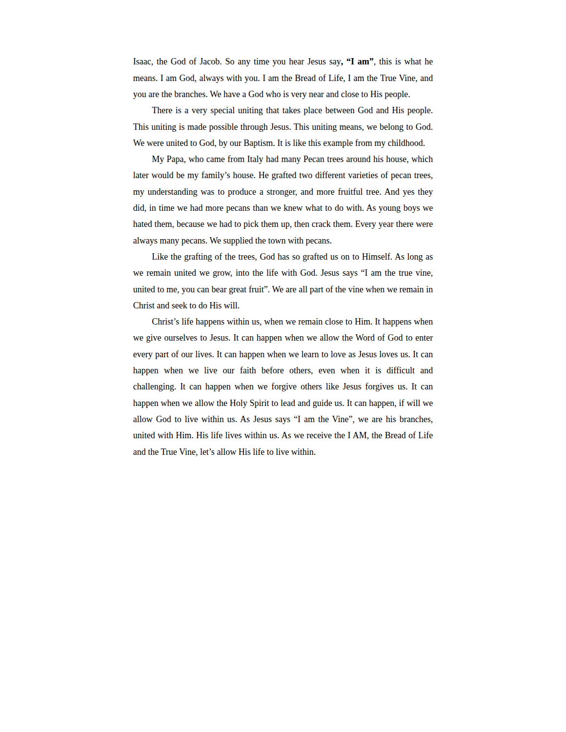Isaac, the God of Jacob. So any time you hear Jesus say, “I am”, this is what he means. I am God, always with you. I am the Bread of Life, I am the True Vine, and you are the branches. We have a God who is very near and close to His people.
There is a very special uniting that takes place between God and His people. This uniting is made possible through Jesus. This uniting means, we belong to God. We were united to God, by our Baptism. It is like this example from my childhood.
My Papa, who came from Italy had many Pecan trees around his house, which later would be my family’s house. He grafted two different varieties of pecan trees, my understanding was to produce a stronger, and more fruitful tree. And yes they did, in time we had more pecans than we knew what to do with. As young boys we hated them, because we had to pick them up, then crack them. Every year there were always many pecans. We supplied the town with pecans.
Like the grafting of the trees, God has so grafted us on to Himself. As long as we remain united we grow, into the life with God. Jesus says “I am the true vine, united to me, you can bear great fruit”. We are all part of the vine when we remain in Christ and seek to do His will.
Christ’s life happens within us, when we remain close to Him. It happens when we give ourselves to Jesus. It can happen when we allow the Word of God to enter every part of our lives. It can happen when we learn to love as Jesus loves us. It can happen when we live our faith before others, even when it is difficult and challenging. It can happen when we forgive others like Jesus forgives us. It can happen when we allow the Holy Spirit to lead and guide us. It can happen, if will we allow God to live within us. As Jesus says “I am the Vine”, we are his branches, united with Him. His life lives within us. As we receive the I AM, the Bread of Life and the True Vine, let’s allow His life to live within.